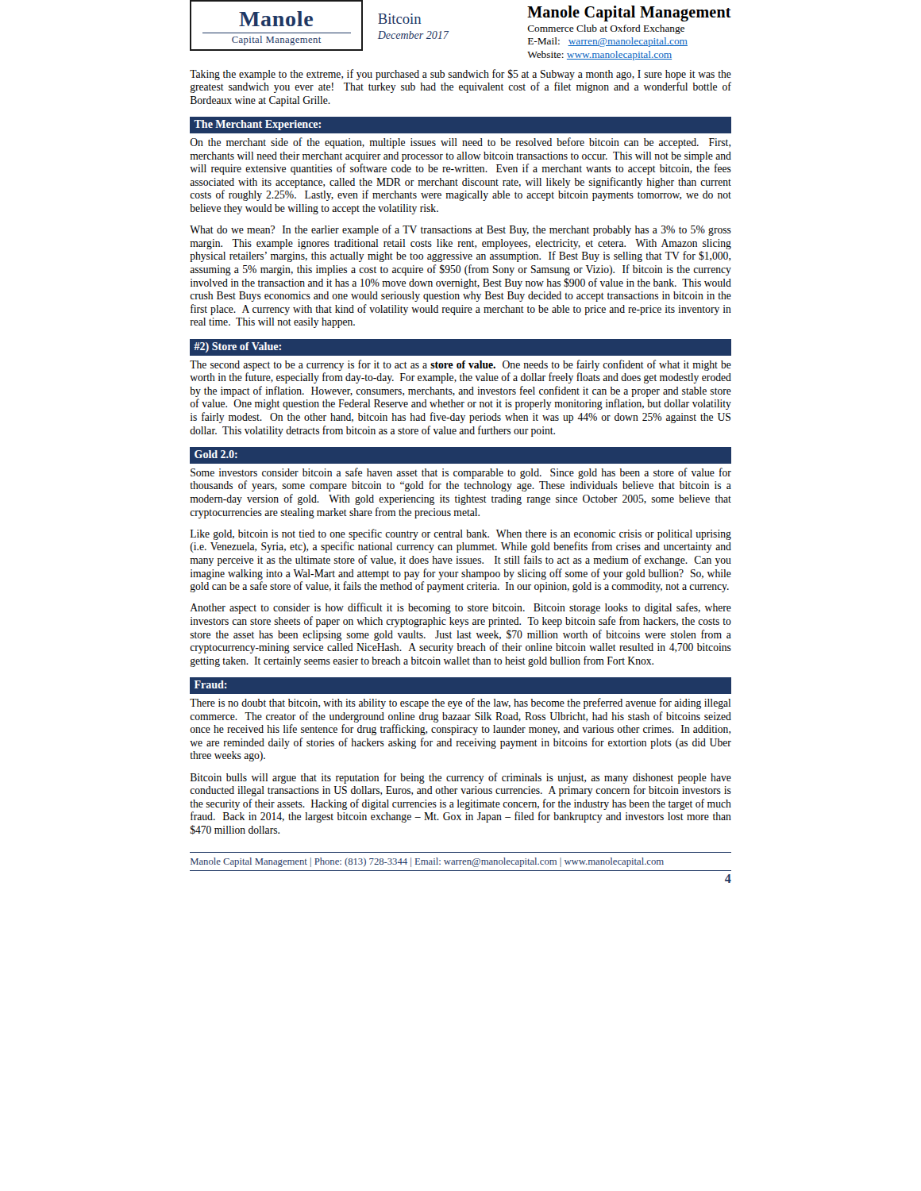Manole
Capital Management
Bitcoin
December 2017
Manole Capital Management
Commerce Club at Oxford Exchange
E-Mail: warren@manolecapital.com
Website: www.manolecapital.com
Taking the example to the extreme, if you purchased a sub sandwich for $5 at a Subway a month ago, I sure hope it was the greatest sandwich you ever ate! That turkey sub had the equivalent cost of a filet mignon and a wonderful bottle of Bordeaux wine at Capital Grille.
The Merchant Experience:
On the merchant side of the equation, multiple issues will need to be resolved before bitcoin can be accepted. First, merchants will need their merchant acquirer and processor to allow bitcoin transactions to occur. This will not be simple and will require extensive quantities of software code to be re-written. Even if a merchant wants to accept bitcoin, the fees associated with its acceptance, called the MDR or merchant discount rate, will likely be significantly higher than current costs of roughly 2.25%. Lastly, even if merchants were magically able to accept bitcoin payments tomorrow, we do not believe they would be willing to accept the volatility risk.
What do we mean? In the earlier example of a TV transactions at Best Buy, the merchant probably has a 3% to 5% gross margin. This example ignores traditional retail costs like rent, employees, electricity, et cetera. With Amazon slicing physical retailers’ margins, this actually might be too aggressive an assumption. If Best Buy is selling that TV for $1,000, assuming a 5% margin, this implies a cost to acquire of $950 (from Sony or Samsung or Vizio). If bitcoin is the currency involved in the transaction and it has a 10% move down overnight, Best Buy now has $900 of value in the bank. This would crush Best Buys economics and one would seriously question why Best Buy decided to accept transactions in bitcoin in the first place. A currency with that kind of volatility would require a merchant to be able to price and re-price its inventory in real time. This will not easily happen.
#2) Store of Value:
The second aspect to be a currency is for it to act as a store of value. One needs to be fairly confident of what it might be worth in the future, especially from day-to-day. For example, the value of a dollar freely floats and does get modestly eroded by the impact of inflation. However, consumers, merchants, and investors feel confident it can be a proper and stable store of value. One might question the Federal Reserve and whether or not it is properly monitoring inflation, but dollar volatility is fairly modest. On the other hand, bitcoin has had five-day periods when it was up 44% or down 25% against the US dollar. This volatility detracts from bitcoin as a store of value and furthers our point.
Gold 2.0:
Some investors consider bitcoin a safe haven asset that is comparable to gold. Since gold has been a store of value for thousands of years, some compare bitcoin to “gold for the technology age. These individuals believe that bitcoin is a modern-day version of gold. With gold experiencing its tightest trading range since October 2005, some believe that cryptocurrencies are stealing market share from the precious metal.
Like gold, bitcoin is not tied to one specific country or central bank. When there is an economic crisis or political uprising (i.e. Venezuela, Syria, etc), a specific national currency can plummet. While gold benefits from crises and uncertainty and many perceive it as the ultimate store of value, it does have issues. It still fails to act as a medium of exchange. Can you imagine walking into a Wal-Mart and attempt to pay for your shampoo by slicing off some of your gold bullion? So, while gold can be a safe store of value, it fails the method of payment criteria. In our opinion, gold is a commodity, not a currency.
Another aspect to consider is how difficult it is becoming to store bitcoin. Bitcoin storage looks to digital safes, where investors can store sheets of paper on which cryptographic keys are printed. To keep bitcoin safe from hackers, the costs to store the asset has been eclipsing some gold vaults. Just last week, $70 million worth of bitcoins were stolen from a cryptocurrency-mining service called NiceHash. A security breach of their online bitcoin wallet resulted in 4,700 bitcoins getting taken. It certainly seems easier to breach a bitcoin wallet than to heist gold bullion from Fort Knox.
Fraud:
There is no doubt that bitcoin, with its ability to escape the eye of the law, has become the preferred avenue for aiding illegal commerce. The creator of the underground online drug bazaar Silk Road, Ross Ulbricht, had his stash of bitcoins seized once he received his life sentence for drug trafficking, conspiracy to launder money, and various other crimes. In addition, we are reminded daily of stories of hackers asking for and receiving payment in bitcoins for extortion plots (as did Uber three weeks ago).
Bitcoin bulls will argue that its reputation for being the currency of criminals is unjust, as many dishonest people have conducted illegal transactions in US dollars, Euros, and other various currencies. A primary concern for bitcoin investors is the security of their assets. Hacking of digital currencies is a legitimate concern, for the industry has been the target of much fraud. Back in 2014, the largest bitcoin exchange – Mt. Gox in Japan – filed for bankruptcy and investors lost more than $470 million dollars.
Manole Capital Management | Phone: (813) 728-3344 | Email: warren@manolecapital.com | www.manolecapital.com
4